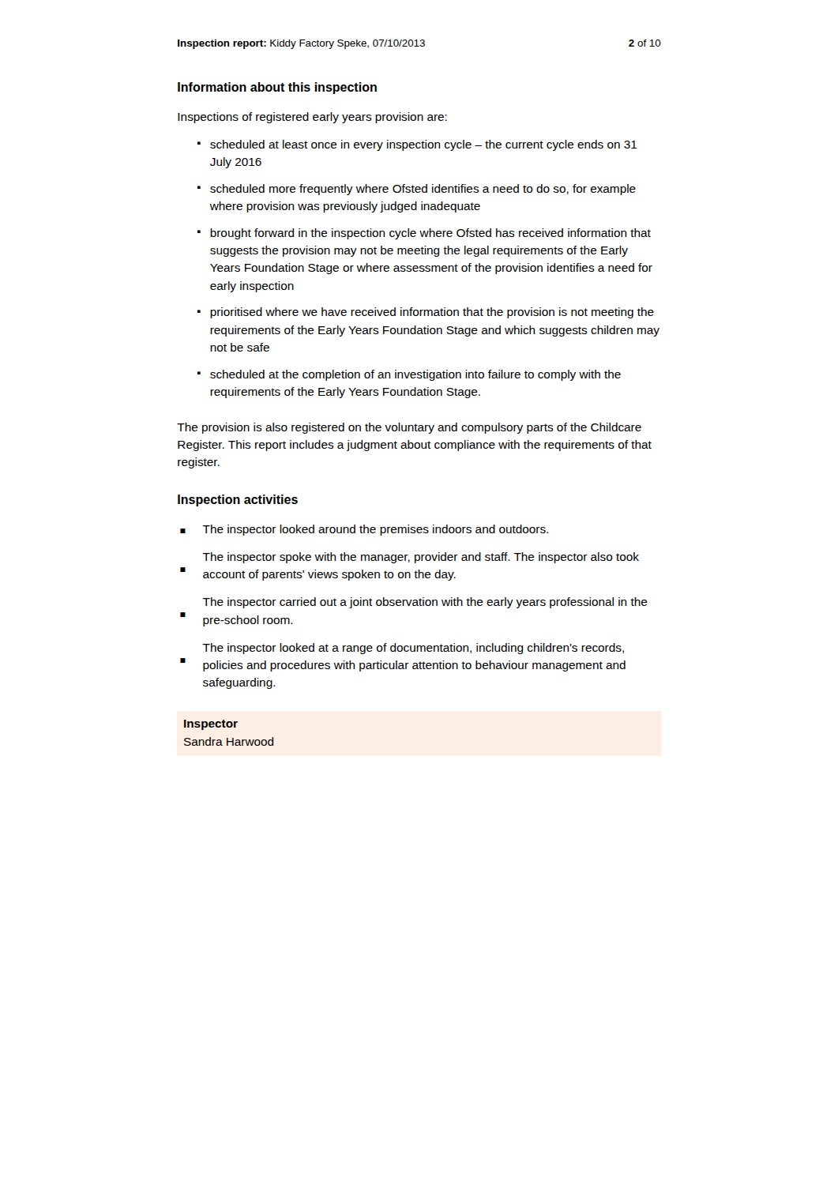Inspection report: Kiddy Factory Speke, 07/10/2013
2 of 10
Information about this inspection
Inspections of registered early years provision are:
scheduled at least once in every inspection cycle – the current cycle ends on 31 July 2016
scheduled more frequently where Ofsted identifies a need to do so, for example where provision was previously judged inadequate
brought forward in the inspection cycle where Ofsted has received information that suggests the provision may not be meeting the legal requirements of the Early Years Foundation Stage or where assessment of the provision identifies a need for early inspection
prioritised where we have received information that the provision is not meeting the requirements of the Early Years Foundation Stage and which suggests children may not be safe
scheduled at the completion of an investigation into failure to comply with the requirements of the Early Years Foundation Stage.
The provision is also registered on the voluntary and compulsory parts of the Childcare Register. This report includes a judgment about compliance with the requirements of that register.
Inspection activities
The inspector looked around the premises indoors and outdoors.
The inspector spoke with the manager, provider and staff. The inspector also took account of parents' views spoken to on the day.
The inspector carried out a joint observation with the early years professional in the pre-school room.
The inspector looked at a range of documentation, including children's records, policies and procedures with particular attention to behaviour management and safeguarding.
Inspector
Sandra Harwood